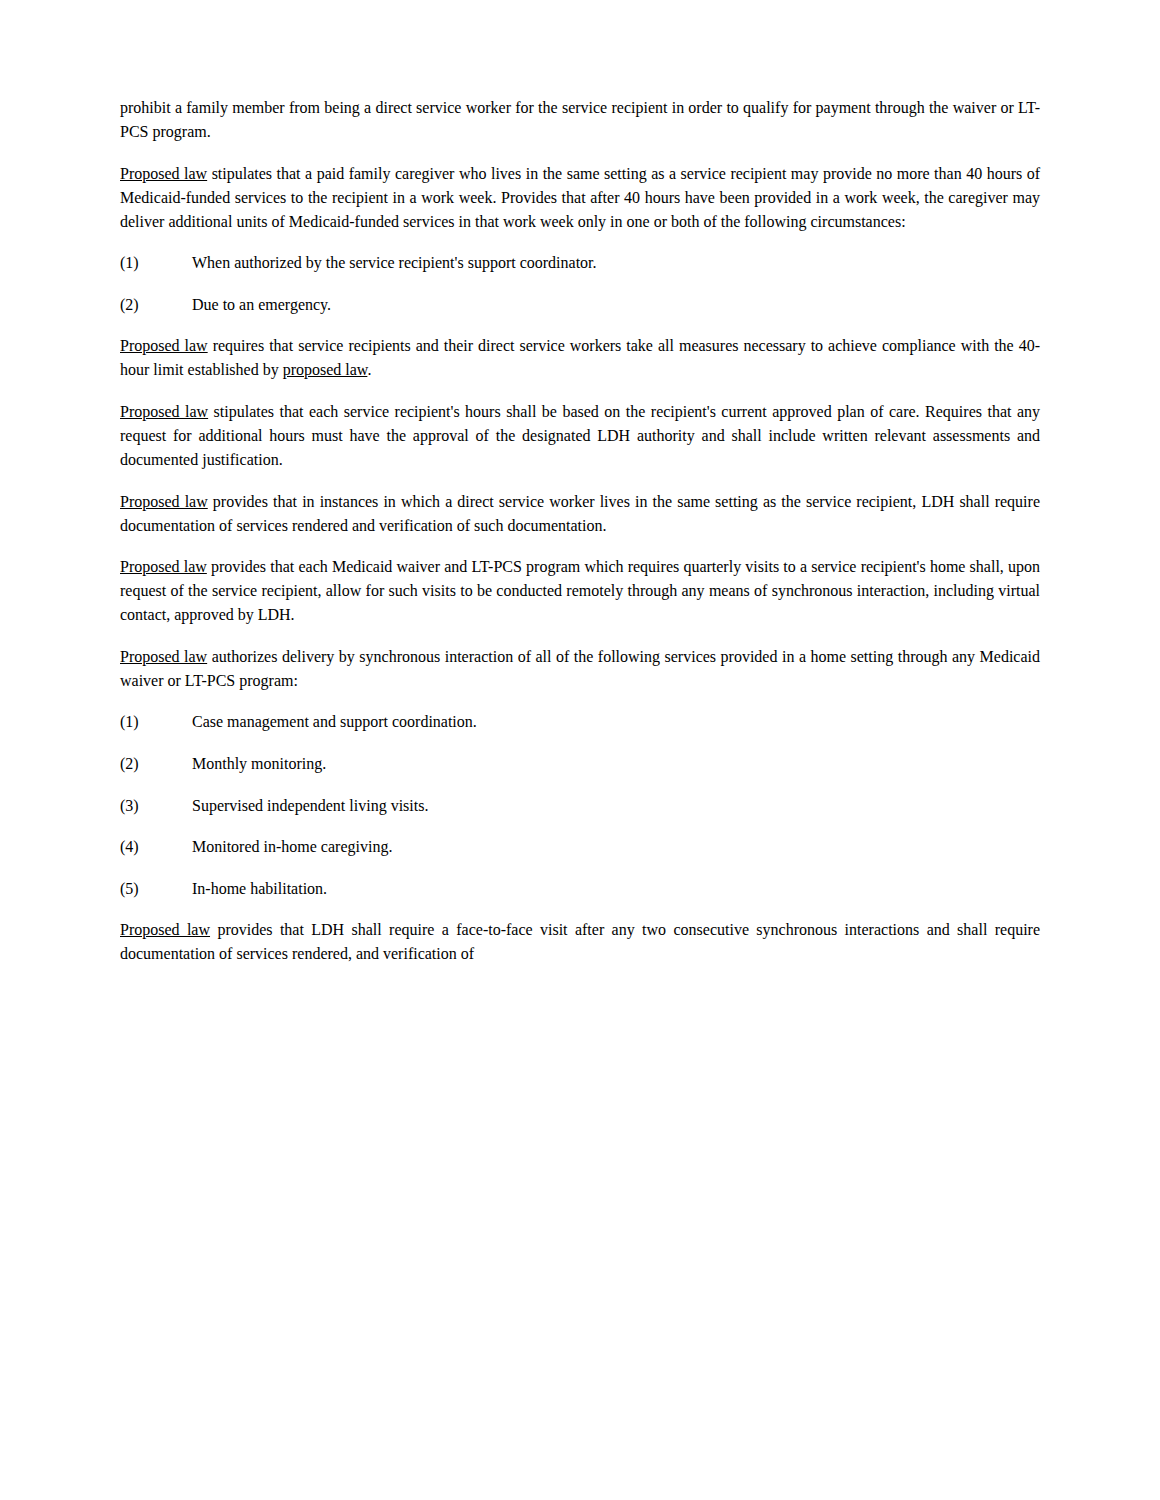prohibit a family member from being a direct service worker for the service recipient in order to qualify for payment through the waiver or LT-PCS program.
Proposed law stipulates that a paid family caregiver who lives in the same setting as a service recipient may provide no more than 40 hours of Medicaid-funded services to the recipient in a work week. Provides that after 40 hours have been provided in a work week, the caregiver may deliver additional units of Medicaid-funded services in that work week only in one or both of the following circumstances:
(1) When authorized by the service recipient's support coordinator.
(2) Due to an emergency.
Proposed law requires that service recipients and their direct service workers take all measures necessary to achieve compliance with the 40-hour limit established by proposed law.
Proposed law stipulates that each service recipient's hours shall be based on the recipient's current approved plan of care. Requires that any request for additional hours must have the approval of the designated LDH authority and shall include written relevant assessments and documented justification.
Proposed law provides that in instances in which a direct service worker lives in the same setting as the service recipient, LDH shall require documentation of services rendered and verification of such documentation.
Proposed law provides that each Medicaid waiver and LT-PCS program which requires quarterly visits to a service recipient's home shall, upon request of the service recipient, allow for such visits to be conducted remotely through any means of synchronous interaction, including virtual contact, approved by LDH.
Proposed law authorizes delivery by synchronous interaction of all of the following services provided in a home setting through any Medicaid waiver or LT-PCS program:
(1) Case management and support coordination.
(2) Monthly monitoring.
(3) Supervised independent living visits.
(4) Monitored in-home caregiving.
(5) In-home habilitation.
Proposed law provides that LDH shall require a face-to-face visit after any two consecutive synchronous interactions and shall require documentation of services rendered, and verification of